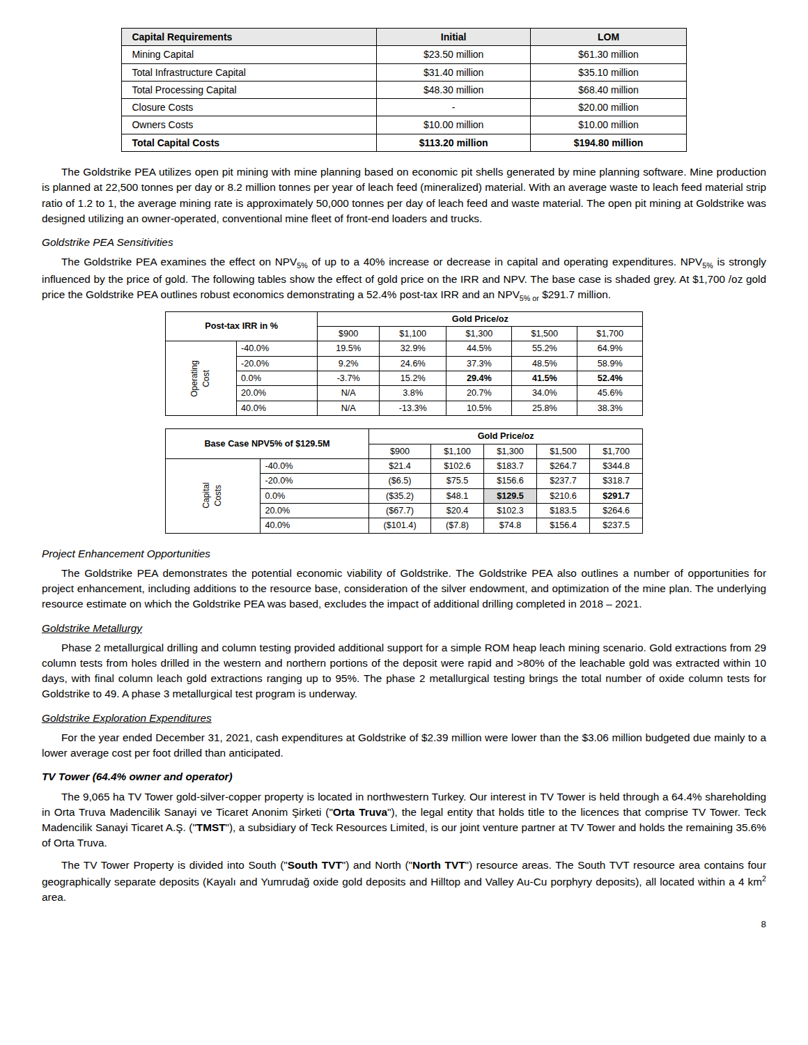| Capital Requirements | Initial | LOM |
| --- | --- | --- |
| Mining Capital | $23.50 million | $61.30 million |
| Total Infrastructure Capital | $31.40 million | $35.10 million |
| Total Processing Capital | $48.30 million | $68.40 million |
| Closure Costs | - | $20.00 million |
| Owners Costs | $10.00 million | $10.00 million |
| Total Capital Costs | $113.20 million | $194.80 million |
The Goldstrike PEA utilizes open pit mining with mine planning based on economic pit shells generated by mine planning software. Mine production is planned at 22,500 tonnes per day or 8.2 million tonnes per year of leach feed (mineralized) material. With an average waste to leach feed material strip ratio of 1.2 to 1, the average mining rate is approximately 50,000 tonnes per day of leach feed and waste material. The open pit mining at Goldstrike was designed utilizing an owner-operated, conventional mine fleet of front-end loaders and trucks.
Goldstrike PEA Sensitivities
The Goldstrike PEA examines the effect on NPV5% of up to a 40% increase or decrease in capital and operating expenditures. NPV5% is strongly influenced by the price of gold. The following tables show the effect of gold price on the IRR and NPV. The base case is shaded grey. At $1,700 /oz gold price the Goldstrike PEA outlines robust economics demonstrating a 52.4% post-tax IRR and an NPV5% or $291.7 million.
| Post-tax IRR in % | Gold Price/oz |
| $900 | $1,100 | $1,300 | $1,500 | $1,700 |
| Operating Cost | -40.0% | 19.5% | 32.9% | 44.5% | 55.2% | 64.9% |
| -20.0% | 9.2% | 24.6% | 37.3% | 48.5% | 58.9% |
| 0.0% | -3.7% | 15.2% | 29.4% | 41.5% | 52.4% |
| 20.0% | N/A | 3.8% | 20.7% | 34.0% | 45.6% |
| 40.0% | N/A | -13.3% | 10.5% | 25.8% | 38.3% |
| Base Case NPV5% of $129.5M | Gold Price/oz |
| $900 | $1,100 | $1,300 | $1,500 | $1,700 |
| Capital Costs | -40.0% | $21.4 | $102.6 | $183.7 | $264.7 | $344.8 |
| -20.0% | ($6.5) | $75.5 | $156.6 | $237.7 | $318.7 |
| 0.0% | ($35.2) | $48.1 | $129.5 | $210.6 | $291.7 |
| 20.0% | ($67.7) | $20.4 | $102.3 | $183.5 | $264.6 |
| 40.0% | ($101.4) | ($7.8) | $74.8 | $156.4 | $237.5 |
Project Enhancement Opportunities
The Goldstrike PEA demonstrates the potential economic viability of Goldstrike. The Goldstrike PEA also outlines a number of opportunities for project enhancement, including additions to the resource base, consideration of the silver endowment, and optimization of the mine plan. The underlying resource estimate on which the Goldstrike PEA was based, excludes the impact of additional drilling completed in 2018 – 2021.
Goldstrike Metallurgy
Phase 2 metallurgical drilling and column testing provided additional support for a simple ROM heap leach mining scenario. Gold extractions from 29 column tests from holes drilled in the western and northern portions of the deposit were rapid and >80% of the leachable gold was extracted within 10 days, with final column leach gold extractions ranging up to 95%. The phase 2 metallurgical testing brings the total number of oxide column tests for Goldstrike to 49. A phase 3 metallurgical test program is underway.
Goldstrike Exploration Expenditures
For the year ended December 31, 2021, cash expenditures at Goldstrike of $2.39 million were lower than the $3.06 million budgeted due mainly to a lower average cost per foot drilled than anticipated.
TV Tower (64.4% owner and operator)
The 9,065 ha TV Tower gold-silver-copper property is located in northwestern Turkey. Our interest in TV Tower is held through a 64.4% shareholding in Orta Truva Madencilik Sanayi ve Ticaret Anonim Şirketi ("Orta Truva"), the legal entity that holds title to the licences that comprise TV Tower. Teck Madencilik Sanayi Ticaret A.Ş. ("TMST"), a subsidiary of Teck Resources Limited, is our joint venture partner at TV Tower and holds the remaining 35.6% of Orta Truva.
The TV Tower Property is divided into South ("South TVT") and North ("North TVT") resource areas. The South TVT resource area contains four geographically separate deposits (Kayalı and Yumrudağ oxide gold deposits and Hilltop and Valley Au-Cu porphyry deposits), all located within a 4 km2 area.
8